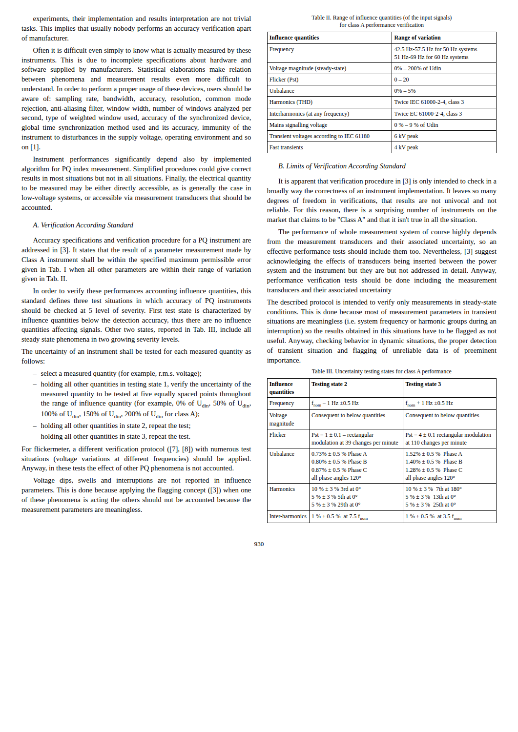experiments, their implementation and results interpretation are not trivial tasks. This implies that usually nobody performs an accuracy verification apart of manufacturer.
Often it is difficult even simply to know what is actually measured by these instruments. This is due to incomplete specifications about hardware and software supplied by manufacturers. Statistical elaborations make relation between phenomena and measurement results even more difficult to understand. In order to perform a proper usage of these devices, users should be aware of: sampling rate, bandwidth, accuracy, resolution, common mode rejection, anti-aliasing filter, window width, number of windows analyzed per second, type of weighted window used, accuracy of the synchronized device, global time synchronization method used and its accuracy, immunity of the instrument to disturbances in the supply voltage, operating environment and so on [1].
Instrument performances significantly depend also by implemented algorithm for PQ index measurement. Simplified procedures could give correct results in most situations but not in all situations. Finally, the electrical quantity to be measured may be either directly accessible, as is generally the case in low-voltage systems, or accessible via measurement transducers that should be accounted.
A. Verification According Standard
Accuracy specifications and verification procedure for a PQ instrument are addressed in [3]. It states that the result of a parameter measurement made by Class A instrument shall be within the specified maximum permissible error given in Tab. I when all other parameters are within their range of variation given in Tab. II.
In order to verify these performances accounting influence quantities, this standard defines three test situations in which accuracy of PQ instruments should be checked at 5 level of severity. First test state is characterized by influence quantities below the detection accuracy, thus there are no influence quantities affecting signals. Other two states, reported in Tab. III, include all steady state phenomena in two growing severity levels.
The uncertainty of an instrument shall be tested for each measured quantity as follows:
select a measured quantity (for example, r.m.s. voltage);
holding all other quantities in testing state 1, verify the uncertainty of the measured quantity to be tested at five equally spaced points throughout the range of influence quantity (for example, 0% of Udin, 50% of Udin, 100% of Udin, 150% of Udin, 200% of Udin for class A);
holding all other quantities in state 2, repeat the test;
holding all other quantities in state 3, repeat the test.
For flickermeter, a different verification protocol ([7], [8]) with numerous test situations (voltage variations at different frequencies) should be applied. Anyway, in these tests the effect of other PQ phenomena is not accounted.
Voltage dips, swells and interruptions are not reported in influence parameters. This is done because applying the flagging concept ([3]) when one of these phenomena is acting the others should not be accounted because the measurement parameters are meaningless.
Table II. Range of influence quantities (of the input signals) for class A performance verification
| Influence quantities | Range of variation |
| --- | --- |
| Frequency | 42.5 Hz-57.5 Hz for 50 Hz systems 51 Hz-69 Hz for 60 Hz systems |
| Voltage magnitude (steady-state) | 0% – 200% of Udin |
| Flicker (Pst) | 0 – 20 |
| Unbalance | 0% – 5% |
| Harmonics (THD) | Twice IEC 61000-2-4, class 3 |
| Interharmonics (at any frequency) | Twice EC 61000-2-4, class 3 |
| Mains signalling voltage | 0 % – 9 % of Udin |
| Transient voltages according to IEC 61180 | 6 kV peak |
| Fast transients | 4 kV peak |
B. Limits of Verification According Standard
It is apparent that verification procedure in [3] is only intended to check in a broadly way the correctness of an instrument implementation. It leaves so many degrees of freedom in verifications, that results are not univocal and not reliable. For this reason, there is a surprising number of instruments on the market that claims to be "Class A" and that it isn't true in all the situation.
The performance of whole measurement system of course highly depends from the measurement transducers and their associated uncertainty, so an effective performance tests should include them too. Nevertheless, [3] suggest acknowledging the effects of transducers being inserted between the power system and the instrument but they are but not addressed in detail. Anyway, performance verification tests should be done including the measurement transducers and their associated uncertainty
The described protocol is intended to verify only measurements in steady-state conditions. This is done because most of measurement parameters in transient situations are meaningless (i.e. system frequency or harmonic groups during an interruption) so the results obtained in this situations have to be flagged as not useful. Anyway, checking behavior in dynamic situations, the proper detection of transient situation and flagging of unreliable data is of preeminent importance.
Table III. Uncertainty testing states for class A performance
| Influence quantities | Testing state 2 | Testing state 3 |
| --- | --- | --- |
| Frequency | f nom – 1 Hz ±0.5 Hz | f nom + 1 Hz ±0.5 Hz |
| Voltage magnitude | Consequent to below quantities | Consequent to below quantities |
| Flicker | Pst = 1 ± 0.1 – rectangular modulation at 39 changes per minute | Pst = 4 ± 0.1 rectangular modulation at 110 changes per minute |
| Unbalance | 0.73% ± 0.5 % Phase A 0.80% ± 0.5 % Phase B 0.87% ± 0.5 % Phase C all phase angles 120° | 1.52% ± 0.5 % Phase A 1.40% ± 0.5 % Phase B 1.28% ± 0.5 % Phase C all phase angles 120° |
| Harmonics | 10 % ± 3 % 3rd at 0° 5 % ± 3 % 5th at 0° 5 % ± 3 % 29th at 0° | 10 % ± 3 % 7th at 180° 5 % ± 3 % 13th at 0° 5 % ± 3 % 25th at 0° |
| Inter-harmonics | 1 % ± 0.5 % at 7.5 f nom | 1 % ± 0.5 % at 3.5 f nom |
930